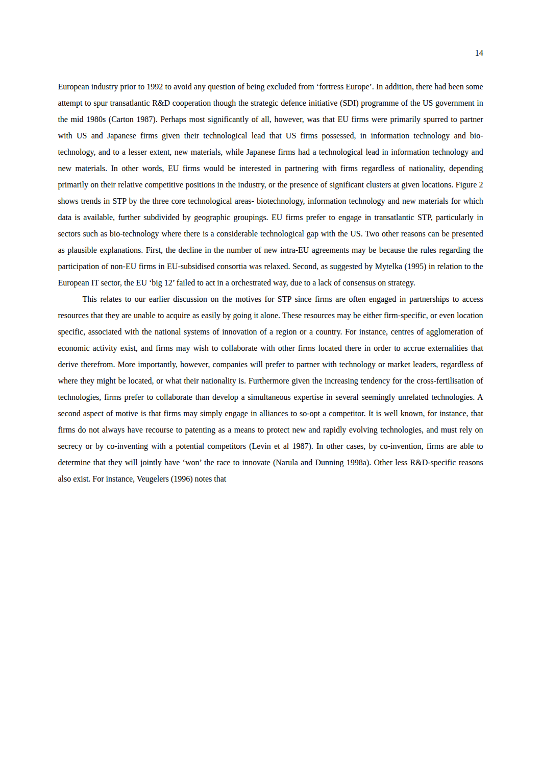14
European industry prior to 1992 to avoid any question of being excluded from ‘fortress Europe’. In addition, there had been some attempt to spur transatlantic R&D cooperation though the strategic defence initiative (SDI) programme of the US government in the mid 1980s (Carton 1987). Perhaps most significantly of all, however, was that EU firms were primarily spurred to partner with US and Japanese firms given their technological lead that US firms possessed, in information technology and bio-technology, and to a lesser extent, new materials, while Japanese firms had a technological lead in information technology and new materials. In other words, EU firms would be interested in partnering with firms regardless of nationality, depending primarily on their relative competitive positions in the industry, or the presence of significant clusters at given locations. Figure 2 shows trends in STP by the three core technological areas- biotechnology, information technology and new materials for which data is available, further subdivided by geographic groupings. EU firms prefer to engage in transatlantic STP, particularly in sectors such as bio-technology where there is a considerable technological gap with the US. Two other reasons can be presented as plausible explanations. First, the decline in the number of new intra-EU agreements may be because the rules regarding the participation of non-EU firms in EU-subsidised consortia was relaxed. Second, as suggested by Mytelka (1995) in relation to the European IT sector, the EU ‘big 12’ failed to act in a orchestrated way, due to a lack of consensus on strategy.
This relates to our earlier discussion on the motives for STP since firms are often engaged in partnerships to access resources that they are unable to acquire as easily by going it alone. These resources may be either firm-specific, or even location specific, associated with the national systems of innovation of a region or a country. For instance, centres of agglomeration of economic activity exist, and firms may wish to collaborate with other firms located there in order to accrue externalities that derive therefrom. More importantly, however, companies will prefer to partner with technology or market leaders, regardless of where they might be located, or what their nationality is. Furthermore given the increasing tendency for the cross-fertilisation of technologies, firms prefer to collaborate than develop a simultaneous expertise in several seemingly unrelated technologies. A second aspect of motive is that firms may simply engage in alliances to so-opt a competitor. It is well known, for instance, that firms do not always have recourse to patenting as a means to protect new and rapidly evolving technologies, and must rely on secrecy or by co-inventing with a potential competitors (Levin et al 1987). In other cases, by co-invention, firms are able to determine that they will jointly have ‘won’ the race to innovate (Narula and Dunning 1998a). Other less R&D-specific reasons also exist. For instance, Veugelers (1996) notes that